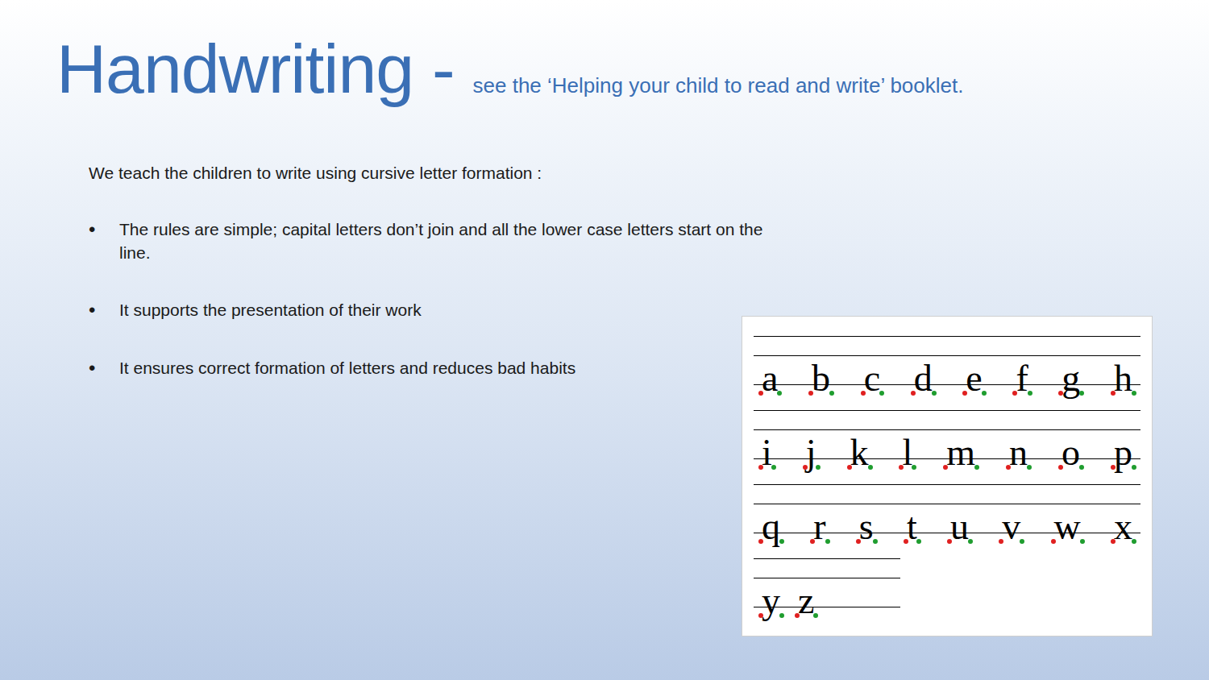Handwriting - see the ‘Helping your child to read and write’ booklet.
We teach the children to write using cursive letter formation :
The rules are simple; capital letters don’t join and all the lower case letters start on the line.
It supports the presentation of their work
It ensures correct formation of letters and reduces bad habits
abcdefgh
ijklmnop
qrstuvwx
yz